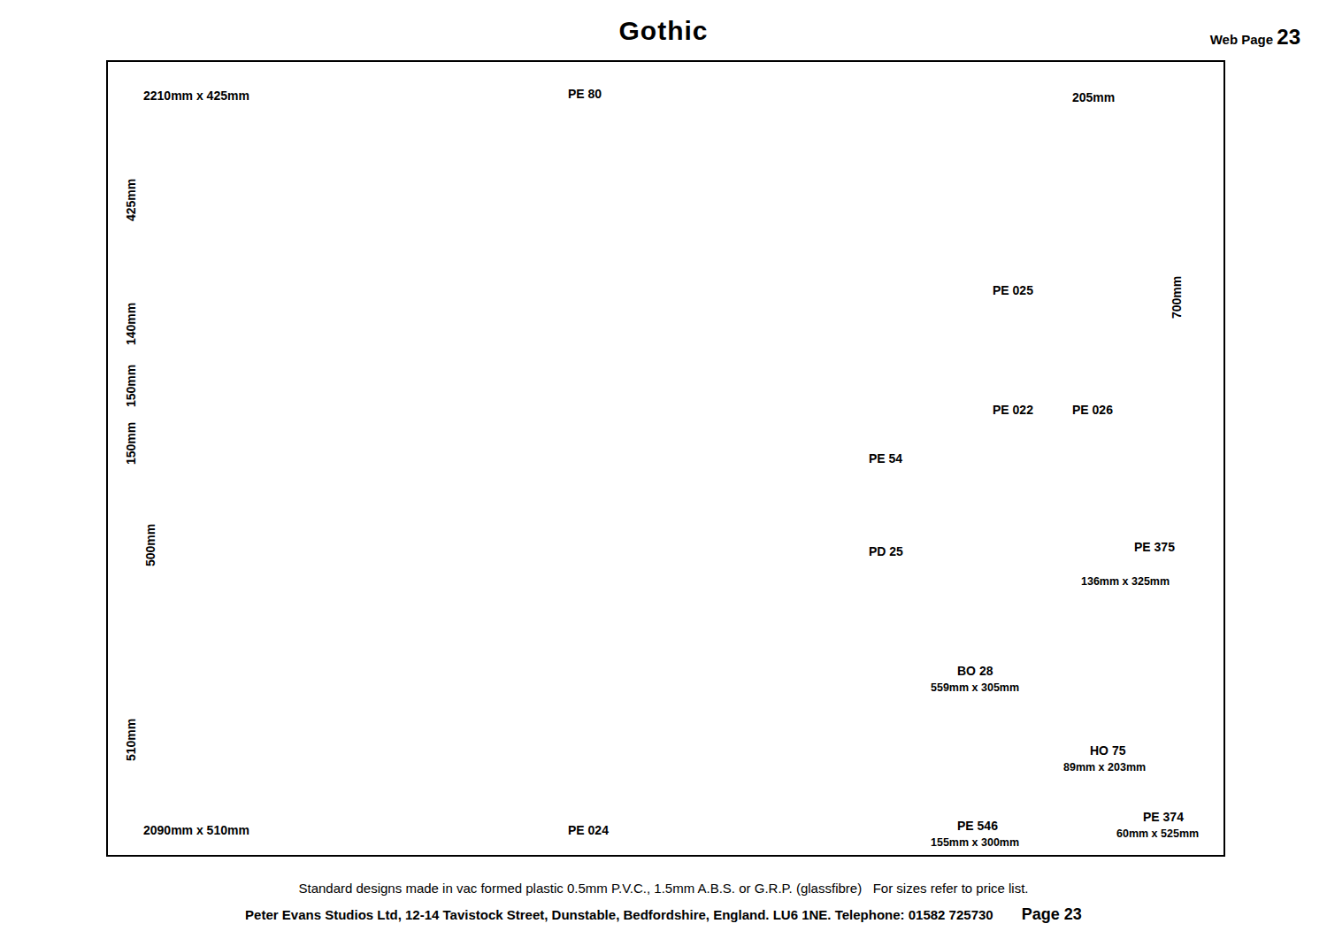Gothic
Web Page 23
2210mm x 425mm PE 80 425mm 205mm 700mm PE 025 PE 026 140mm 150mm PE 022 150mm PE 54 500mm PD 25 510mm 2090mm x 510mm PE 024 BO 28 559mm x 305mm PE 375 136mm x 325mm HO 75 89mm x 203mm PE 546 155mm x 300mm PE 374 60mm x 525mm
Standard designs made in vac formed plastic 0.5mm P.V.C., 1.5mm A.B.S. or G.R.P. (glassfibre) For sizes refer to price list.
Peter Evans Studios Ltd, 12-14 Tavistock Street, Dunstable, Bedfordshire, England. LU6 1NE. Telephone: 01582 725730 Page 23